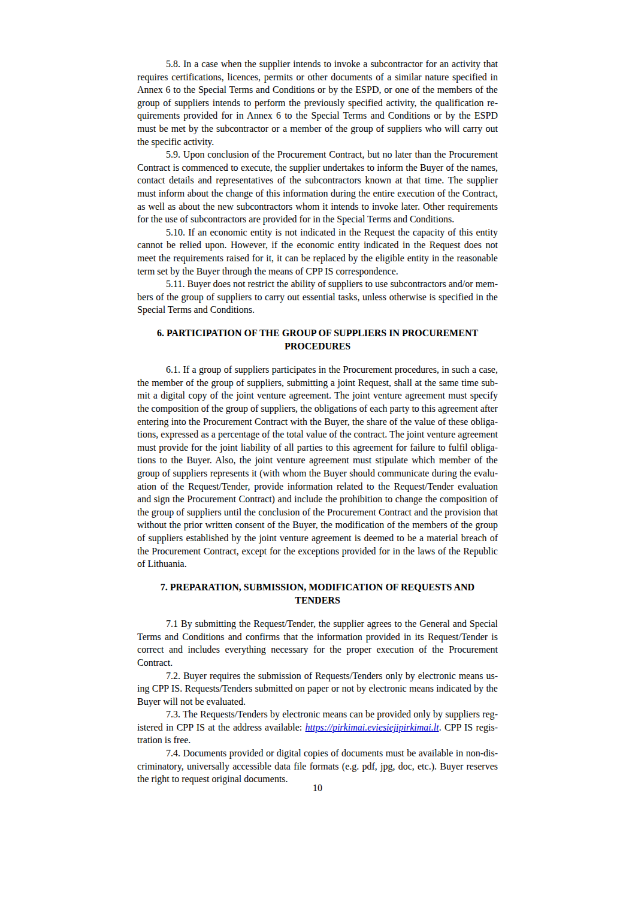5.8. In a case when the supplier intends to invoke a subcontractor for an activity that requires certifications, licences, permits or other documents of a similar nature specified in Annex 6 to the Special Terms and Conditions or by the ESPD, or one of the members of the group of suppliers intends to perform the previously specified activity, the qualification requirements provided for in Annex 6 to the Special Terms and Conditions or by the ESPD must be met by the subcontractor or a member of the group of suppliers who will carry out the specific activity.
5.9. Upon conclusion of the Procurement Contract, but no later than the Procurement Contract is commenced to execute, the supplier undertakes to inform the Buyer of the names, contact details and representatives of the subcontractors known at that time. The supplier must inform about the change of this information during the entire execution of the Contract, as well as about the new subcontractors whom it intends to invoke later. Other requirements for the use of subcontractors are provided for in the Special Terms and Conditions.
5.10. If an economic entity is not indicated in the Request the capacity of this entity cannot be relied upon. However, if the economic entity indicated in the Request does not meet the requirements raised for it, it can be replaced by the eligible entity in the reasonable term set by the Buyer through the means of CPP IS correspondence.
5.11. Buyer does not restrict the ability of suppliers to use subcontractors and/or members of the group of suppliers to carry out essential tasks, unless otherwise is specified in the Special Terms and Conditions.
6. Participation of the group of suppliers in procurement procedures
6.1. If a group of suppliers participates in the Procurement procedures, in such a case, the member of the group of suppliers, submitting a joint Request, shall at the same time submit a digital copy of the joint venture agreement. The joint venture agreement must specify the composition of the group of suppliers, the obligations of each party to this agreement after entering into the Procurement Contract with the Buyer, the share of the value of these obligations, expressed as a percentage of the total value of the contract. The joint venture agreement must provide for the joint liability of all parties to this agreement for failure to fulfil obligations to the Buyer. Also, the joint venture agreement must stipulate which member of the group of suppliers represents it (with whom the Buyer should communicate during the evaluation of the Request/Tender, provide information related to the Request/Tender evaluation and sign the Procurement Contract) and include the prohibition to change the composition of the group of suppliers until the conclusion of the Procurement Contract and the provision that without the prior written consent of the Buyer, the modification of the members of the group of suppliers established by the joint venture agreement is deemed to be a material breach of the Procurement Contract, except for the exceptions provided for in the laws of the Republic of Lithuania.
7. Preparation, submission, modification of requests and tenders
7.1 By submitting the Request/Tender, the supplier agrees to the General and Special Terms and Conditions and confirms that the information provided in its Request/Tender is correct and includes everything necessary for the proper execution of the Procurement Contract.
7.2. Buyer requires the submission of Requests/Tenders only by electronic means using CPP IS. Requests/Tenders submitted on paper or not by electronic means indicated by the Buyer will not be evaluated.
7.3. The Requests/Tenders by electronic means can be provided only by suppliers registered in CPP IS at the address available: https://pirkimai.eviesiejipirkimai.lt. CPP IS registration is free.
7.4. Documents provided or digital copies of documents must be available in non-discriminatory, universally accessible data file formats (e.g. pdf, jpg, doc, etc.). Buyer reserves the right to request original documents.
10